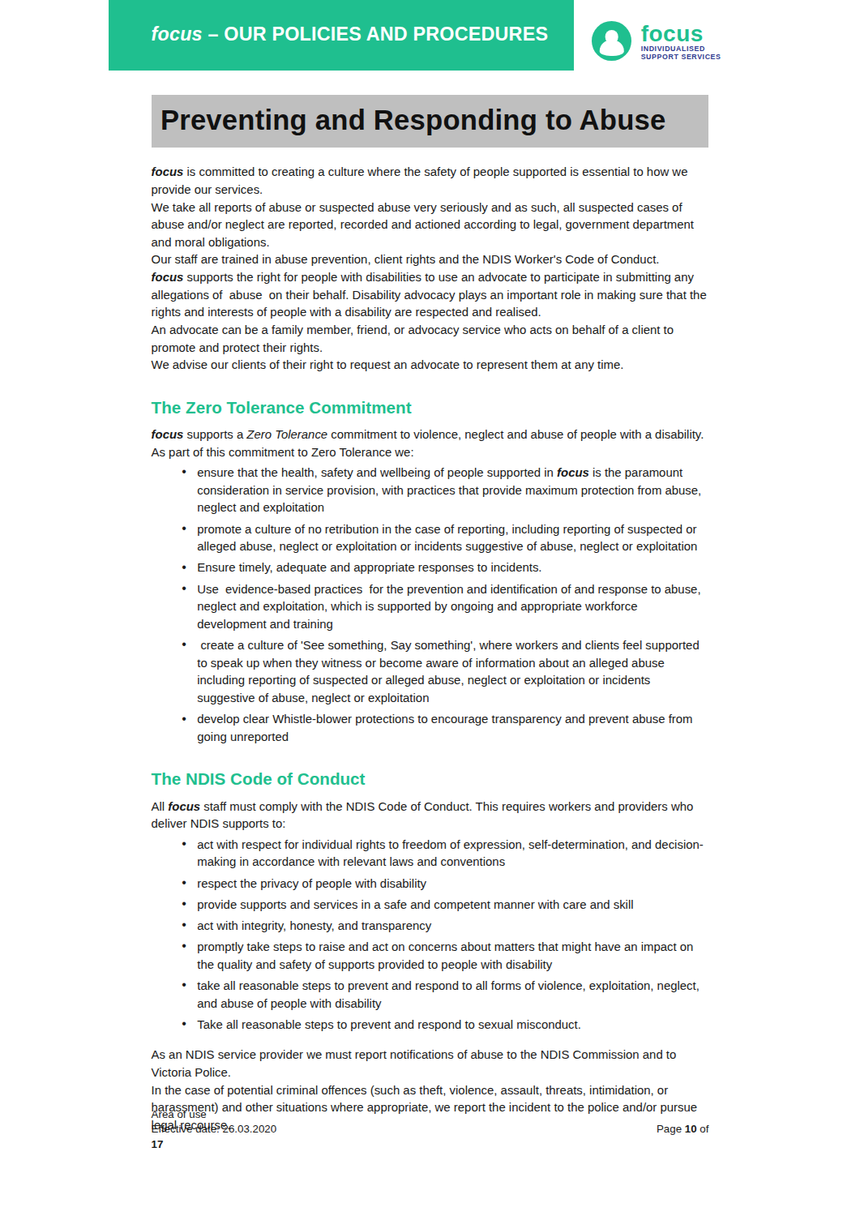focus – OUR POLICIES AND PROCEDURES
focus
INDIVIDUALISED
SUPPORT SERVICES
Preventing and Responding to Abuse
focus is committed to creating a culture where the safety of people supported is essential to how we provide our services.
We take all reports of abuse or suspected abuse very seriously and as such, all suspected cases of abuse and/or neglect are reported, recorded and actioned according to legal, government department and moral obligations.
Our staff are trained in abuse prevention, client rights and the NDIS Worker's Code of Conduct.
focus supports the right for people with disabilities to use an advocate to participate in submitting any allegations of abuse on their behalf. Disability advocacy plays an important role in making sure that the rights and interests of people with a disability are respected and realised.
An advocate can be a family member, friend, or advocacy service who acts on behalf of a client to promote and protect their rights.
We advise our clients of their right to request an advocate to represent them at any time.
The Zero Tolerance Commitment
focus supports a Zero Tolerance commitment to violence, neglect and abuse of people with a disability.
As part of this commitment to Zero Tolerance we:
ensure that the health, safety and wellbeing of people supported in focus is the paramount consideration in service provision, with practices that provide maximum protection from abuse, neglect and exploitation
promote a culture of no retribution in the case of reporting, including reporting of suspected or alleged abuse, neglect or exploitation or incidents suggestive of abuse, neglect or exploitation
Ensure timely, adequate and appropriate responses to incidents.
Use evidence-based practices for the prevention and identification of and response to abuse, neglect and exploitation, which is supported by ongoing and appropriate workforce development and training
create a culture of 'See something, Say something', where workers and clients feel supported to speak up when they witness or become aware of information about an alleged abuse including reporting of suspected or alleged abuse, neglect or exploitation or incidents suggestive of abuse, neglect or exploitation
develop clear Whistle-blower protections to encourage transparency and prevent abuse from going unreported
The NDIS Code of Conduct
All focus staff must comply with the NDIS Code of Conduct. This requires workers and providers who deliver NDIS supports to:
act with respect for individual rights to freedom of expression, self-determination, and decision-making in accordance with relevant laws and conventions
respect the privacy of people with disability
provide supports and services in a safe and competent manner with care and skill
act with integrity, honesty, and transparency
promptly take steps to raise and act on concerns about matters that might have an impact on the quality and safety of supports provided to people with disability
take all reasonable steps to prevent and respond to all forms of violence, exploitation, neglect, and abuse of people with disability
Take all reasonable steps to prevent and respond to sexual misconduct.
As an NDIS service provider we must report notifications of abuse to the NDIS Commission and to Victoria Police.
In the case of potential criminal offences (such as theft, violence, assault, threats, intimidation, or harassment) and other situations where appropriate, we report the incident to the police and/or pursue legal recourse.
Area of use
Effective date: 26.03.2020
Page 10 of
17